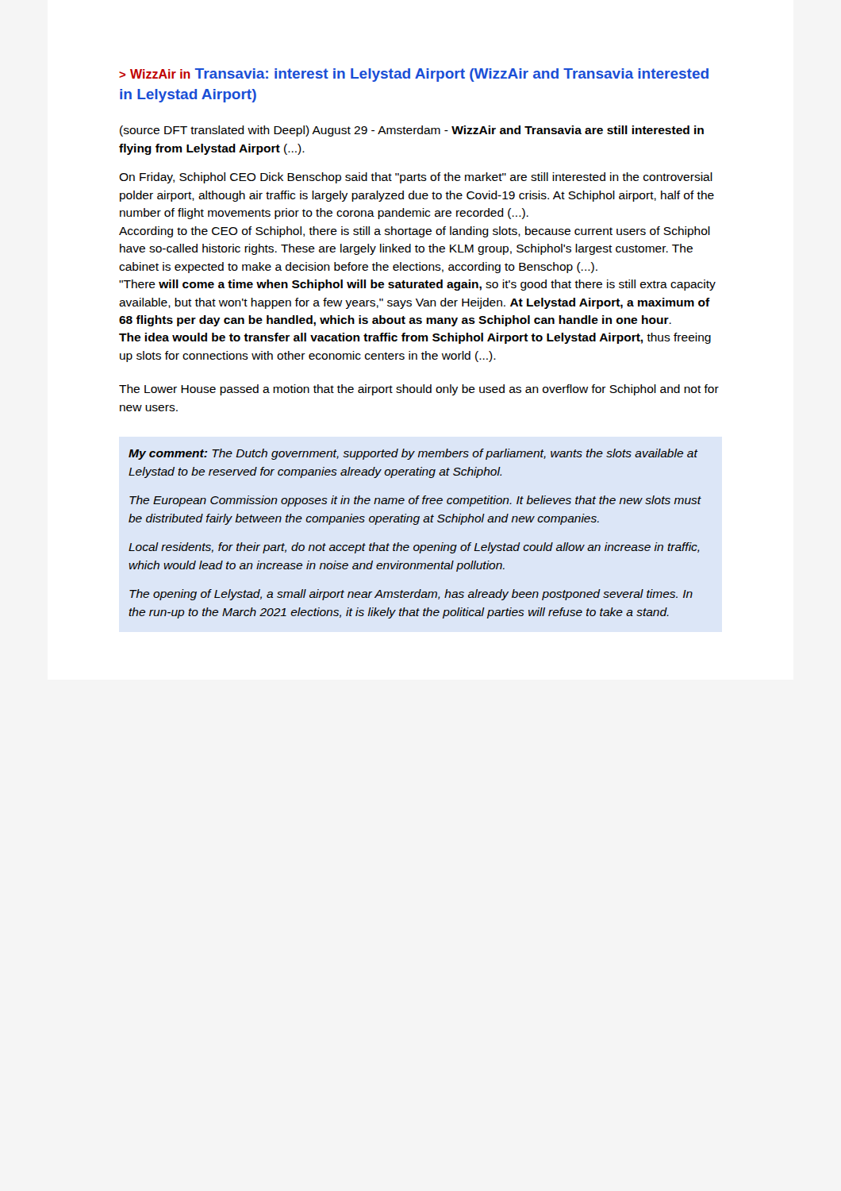> WizzAir in Transavia: interest in Lelystad Airport (WizzAir and Transavia interested in Lelystad Airport)
(source DFT translated with Deepl) August 29 - Amsterdam - WizzAir and Transavia are still interested in flying from Lelystad Airport (...).
On Friday, Schiphol CEO Dick Benschop said that "parts of the market" are still interested in the controversial polder airport, although air traffic is largely paralyzed due to the Covid-19 crisis. At Schiphol airport, half of the number of flight movements prior to the corona pandemic are recorded (...).
According to the CEO of Schiphol, there is still a shortage of landing slots, because current users of Schiphol have so-called historic rights. These are largely linked to the KLM group, Schiphol's largest customer. The cabinet is expected to make a decision before the elections, according to Benschop (...).
"There will come a time when Schiphol will be saturated again, so it's good that there is still extra capacity available, but that won't happen for a few years," says Van der Heijden. At Lelystad Airport, a maximum of 68 flights per day can be handled, which is about as many as Schiphol can handle in one hour.
The idea would be to transfer all vacation traffic from Schiphol Airport to Lelystad Airport, thus freeing up slots for connections with other economic centers in the world (...).
The Lower House passed a motion that the airport should only be used as an overflow for Schiphol and not for new users.
My comment: The Dutch government, supported by members of parliament, wants the slots available at Lelystad to be reserved for companies already operating at Schiphol.
The European Commission opposes it in the name of free competition. It believes that the new slots must be distributed fairly between the companies operating at Schiphol and new companies.
Local residents, for their part, do not accept that the opening of Lelystad could allow an increase in traffic, which would lead to an increase in noise and environmental pollution.
The opening of Lelystad, a small airport near Amsterdam, has already been postponed several times. In the run-up to the March 2021 elections, it is likely that the political parties will refuse to take a stand.